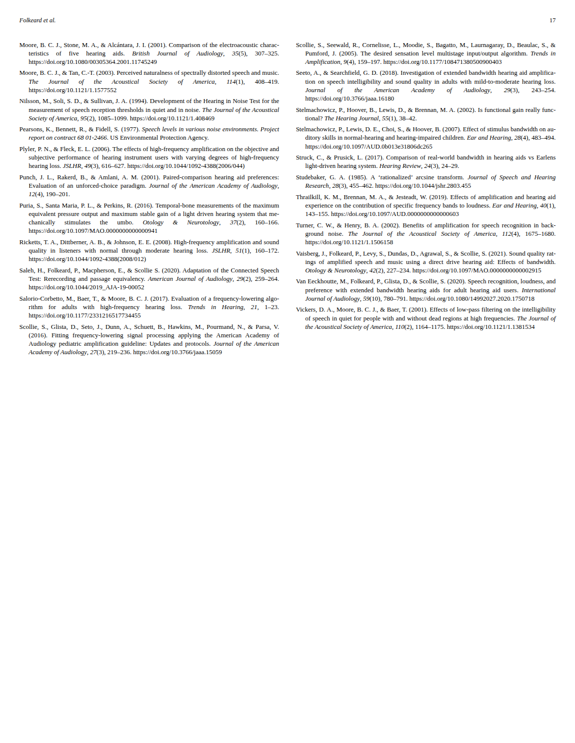Folkeard et al. 17
Moore, B. C. J., Stone, M. A., & Alcántara, J. I. (2001). Comparison of the electroacoustic characteristics of five hearing aids. British Journal of Audiology, 35(5), 307–325. https://doi.org/10.1080/00305364.2001.11745249
Moore, B. C. J., & Tan, C.-T. (2003). Perceived naturalness of spectrally distorted speech and music. The Journal of the Acoustical Society of America, 114(1), 408–419. https://doi.org/10.1121/1.1577552
Nilsson, M., Soli, S. D., & Sullivan, J. A. (1994). Development of the Hearing in Noise Test for the measurement of speech reception thresholds in quiet and in noise. The Journal of the Acoustical Society of America, 95(2), 1085–1099. https://doi.org/10.1121/1.408469
Pearsons, K., Bennett, R., & Fidell, S. (1977). Speech levels in various noise environments. Project report on contract 68 01-2466. US Environmental Protection Agency.
Plyler, P. N., & Fleck, E. L. (2006). The effects of high-frequency amplification on the objective and subjective performance of hearing instrument users with varying degrees of high-frequency hearing loss. JSLHR, 49(3), 616–627. https://doi.org/10.1044/1092-4388(2006/044)
Punch, J. L., Rakerd, B., & Amlani, A. M. (2001). Paired-comparison hearing aid preferences: Evaluation of an unforced-choice paradigm. Journal of the American Academy of Audiology, 12(4), 190–201.
Puria, S., Santa Maria, P. L., & Perkins, R. (2016). Temporal-bone measurements of the maximum equivalent pressure output and maximum stable gain of a light driven hearing system that mechanically stimulates the umbo. Otology & Neurotology, 37(2), 160–166. https://doi.org/10.1097/MAO.0000000000000941
Ricketts, T. A., Dittberner, A. B., & Johnson, E. E. (2008). High-frequency amplification and sound quality in listeners with normal through moderate hearing loss. JSLHR, 51(1), 160–172. https://doi.org/10.1044/1092-4388(2008/012)
Saleh, H., Folkeard, P., Macpherson, E., & Scollie S. (2020). Adaptation of the Connected Speech Test: Rerecording and passage equivalency. American Journal of Audiology, 29(2), 259–264. https://doi.org/10.1044/2019_AJA-19-00052
Salorio-Corbetto, M., Baer, T., & Moore, B. C. J. (2017). Evaluation of a frequency-lowering algorithm for adults with high-frequency hearing loss. Trends in Hearing, 21, 1–23. https://doi.org/10.1177/2331216517734455
Scollie, S., Glista, D., Seto, J., Dunn, A., Schuett, B., Hawkins, M., Pourmand, N., & Parsa, V. (2016). Fitting frequency-lowering signal processing applying the American Academy of Audiology pediatric amplification guideline: Updates and protocols. Journal of the American Academy of Audiology, 27(3), 219–236. https://doi.org/10.3766/jaaa.15059
Scollie, S., Seewald, R., Cornelisse, L., Moodie, S., Bagatto, M., Laurnagaray, D., Beaulac, S., & Pumford, J. (2005). The desired sensation level multistage input/output algorithm. Trends in Amplification, 9(4), 159–197. https://doi.org/10.1177/108471380500900403
Seeto, A., & Searchfield, G. D. (2018). Investigation of extended bandwidth hearing aid amplification on speech intelligibility and sound quality in adults with mild-to-moderate hearing loss. Journal of the American Academy of Audiology, 29(3), 243–254. https://doi.org/10.3766/jaaa.16180
Stelmachowicz, P., Hoover, B., Lewis, D., & Brennan, M. A. (2002). Is functional gain really functional? The Hearing Journal, 55(1), 38–42.
Stelmachowicz, P., Lewis, D. E., Choi, S., & Hoover, B. (2007). Effect of stimulus bandwidth on auditory skills in normal-hearing and hearing-impaired children. Ear and Hearing, 28(4), 483–494. https://doi.org/10.1097/AUD.0b013e31806dc265
Struck, C., & Prusick, L. (2017). Comparison of real-world bandwidth in hearing aids vs Earlens light-driven hearing system. Hearing Review, 24(3), 24–29.
Studebaker, G. A. (1985). A ‘rationalized’ arcsine transform. Journal of Speech and Hearing Research, 28(3), 455–462. https://doi.org/10.1044/jshr.2803.455
Thrailkill, K. M., Brennan, M. A., & Jesteadt, W. (2019). Effects of amplification and hearing aid experience on the contribution of specific frequency bands to loudness. Ear and Hearing, 40(1), 143–155. https://doi.org/10.1097/AUD.0000000000000603
Turner, C. W., & Henry, B. A. (2002). Benefits of amplification for speech recognition in background noise. The Journal of the Acoustical Society of America, 112(4), 1675–1680. https://doi.org/10.1121/1.1506158
Vaisberg, J., Folkeard, P., Levy, S., Dundas, D., Agrawal, S., & Scollie, S. (2021). Sound quality ratings of amplified speech and music using a direct drive hearing aid: Effects of bandwidth. Otology & Neurotology, 42(2), 227–234. https://doi.org/10.1097/MAO.0000000000002915
Van Eeckhoutte, M., Folkeard, P., Glista, D., & Scollie, S. (2020). Speech recognition, loudness, and preference with extended bandwidth hearing aids for adult hearing aid users. International Journal of Audiology, 59(10), 780–791. https://doi.org/10.1080/14992027.2020.1750718
Vickers, D. A., Moore, B. C. J., & Baer, T. (2001). Effects of low-pass filtering on the intelligibility of speech in quiet for people with and without dead regions at high frequencies. The Journal of the Acoustical Society of America, 110(2), 1164–1175. https://doi.org/10.1121/1.1381534